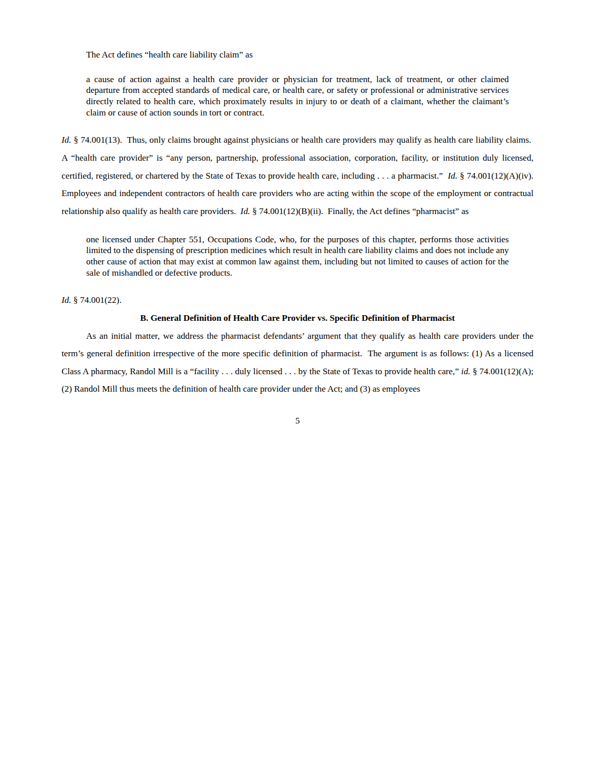The Act defines “health care liability claim” as
a cause of action against a health care provider or physician for treatment, lack of treatment, or other claimed departure from accepted standards of medical care, or health care, or safety or professional or administrative services directly related to health care, which proximately results in injury to or death of a claimant, whether the claimant’s claim or cause of action sounds in tort or contract.
Id. § 74.001(13). Thus, only claims brought against physicians or health care providers may qualify as health care liability claims. A “health care provider” is “any person, partnership, professional association, corporation, facility, or institution duly licensed, certified, registered, or chartered by the State of Texas to provide health care, including . . . a pharmacist.” Id. § 74.001(12)(A)(iv). Employees and independent contractors of health care providers who are acting within the scope of the employment or contractual relationship also qualify as health care providers. Id. § 74.001(12)(B)(ii). Finally, the Act defines “pharmacist” as
one licensed under Chapter 551, Occupations Code, who, for the purposes of this chapter, performs those activities limited to the dispensing of prescription medicines which result in health care liability claims and does not include any other cause of action that may exist at common law against them, including but not limited to causes of action for the sale of mishandled or defective products.
Id. § 74.001(22).
B. General Definition of Health Care Provider vs. Specific Definition of Pharmacist
As an initial matter, we address the pharmacist defendants’ argument that they qualify as health care providers under the term’s general definition irrespective of the more specific definition of pharmacist. The argument is as follows: (1) As a licensed Class A pharmacy, Randol Mill is a “facility . . . duly licensed . . . by the State of Texas to provide health care,” id. § 74.001(12)(A); (2) Randol Mill thus meets the definition of health care provider under the Act; and (3) as employees
5